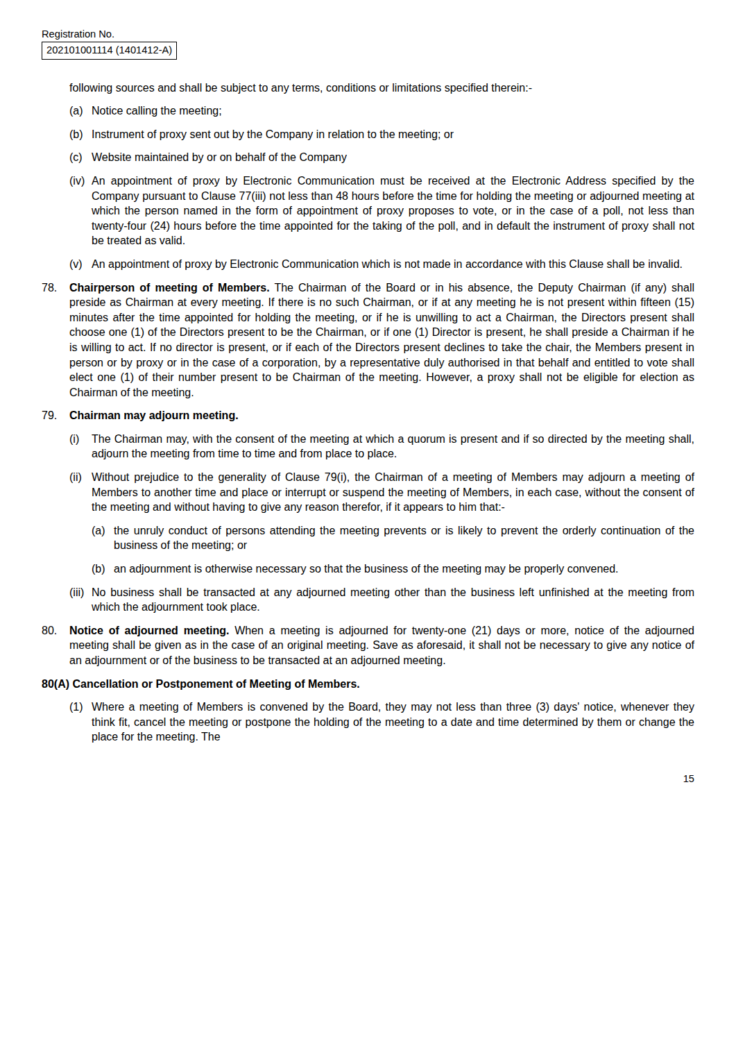Registration No.
202101001114 (1401412-A)
following sources and shall be subject to any terms, conditions or limitations specified therein:-
(a)
Notice calling the meeting;
(b)
Instrument of proxy sent out by the Company in relation to the meeting; or
(c)
Website maintained by or on behalf of the Company
(iv)
An appointment of proxy by Electronic Communication must be received at the Electronic Address specified by the Company pursuant to Clause 77(iii) not less than 48 hours before the time for holding the meeting or adjourned meeting at which the person named in the form of appointment of proxy proposes to vote, or in the case of a poll, not less than twenty-four (24) hours before the time appointed for the taking of the poll, and in default the instrument of proxy shall not be treated as valid.
(v)
An appointment of proxy by Electronic Communication which is not made in accordance with this Clause shall be invalid.
78.
Chairperson of meeting of Members. The Chairman of the Board or in his absence, the Deputy Chairman (if any) shall preside as Chairman at every meeting. If there is no such Chairman, or if at any meeting he is not present within fifteen (15) minutes after the time appointed for holding the meeting, or if he is unwilling to act a Chairman, the Directors present shall choose one (1) of the Directors present to be the Chairman, or if one (1) Director is present, he shall preside a Chairman if he is willing to act. If no director is present, or if each of the Directors present declines to take the chair, the Members present in person or by proxy or in the case of a corporation, by a representative duly authorised in that behalf and entitled to vote shall elect one (1) of their number present to be Chairman of the meeting. However, a proxy shall not be eligible for election as Chairman of the meeting.
79.
Chairman may adjourn meeting.
(i)
The Chairman may, with the consent of the meeting at which a quorum is present and if so directed by the meeting shall, adjourn the meeting from time to time and from place to place.
(ii)
Without prejudice to the generality of Clause 79(i), the Chairman of a meeting of Members may adjourn a meeting of Members to another time and place or interrupt or suspend the meeting of Members, in each case, without the consent of the meeting and without having to give any reason therefor, if it appears to him that:-
(a)
the unruly conduct of persons attending the meeting prevents or is likely to prevent the orderly continuation of the business of the meeting; or
(b)
an adjournment is otherwise necessary so that the business of the meeting may be properly convened.
(iii)
No business shall be transacted at any adjourned meeting other than the business left unfinished at the meeting from which the adjournment took place.
80.
Notice of adjourned meeting. When a meeting is adjourned for twenty-one (21) days or more, notice of the adjourned meeting shall be given as in the case of an original meeting. Save as aforesaid, it shall not be necessary to give any notice of an adjournment or of the business to be transacted at an adjourned meeting.
80(A) Cancellation or Postponement of Meeting of Members.
(1)
Where a meeting of Members is convened by the Board, they may not less than three (3) days' notice, whenever they think fit, cancel the meeting or postpone the holding of the meeting to a date and time determined by them or change the place for the meeting. The
15